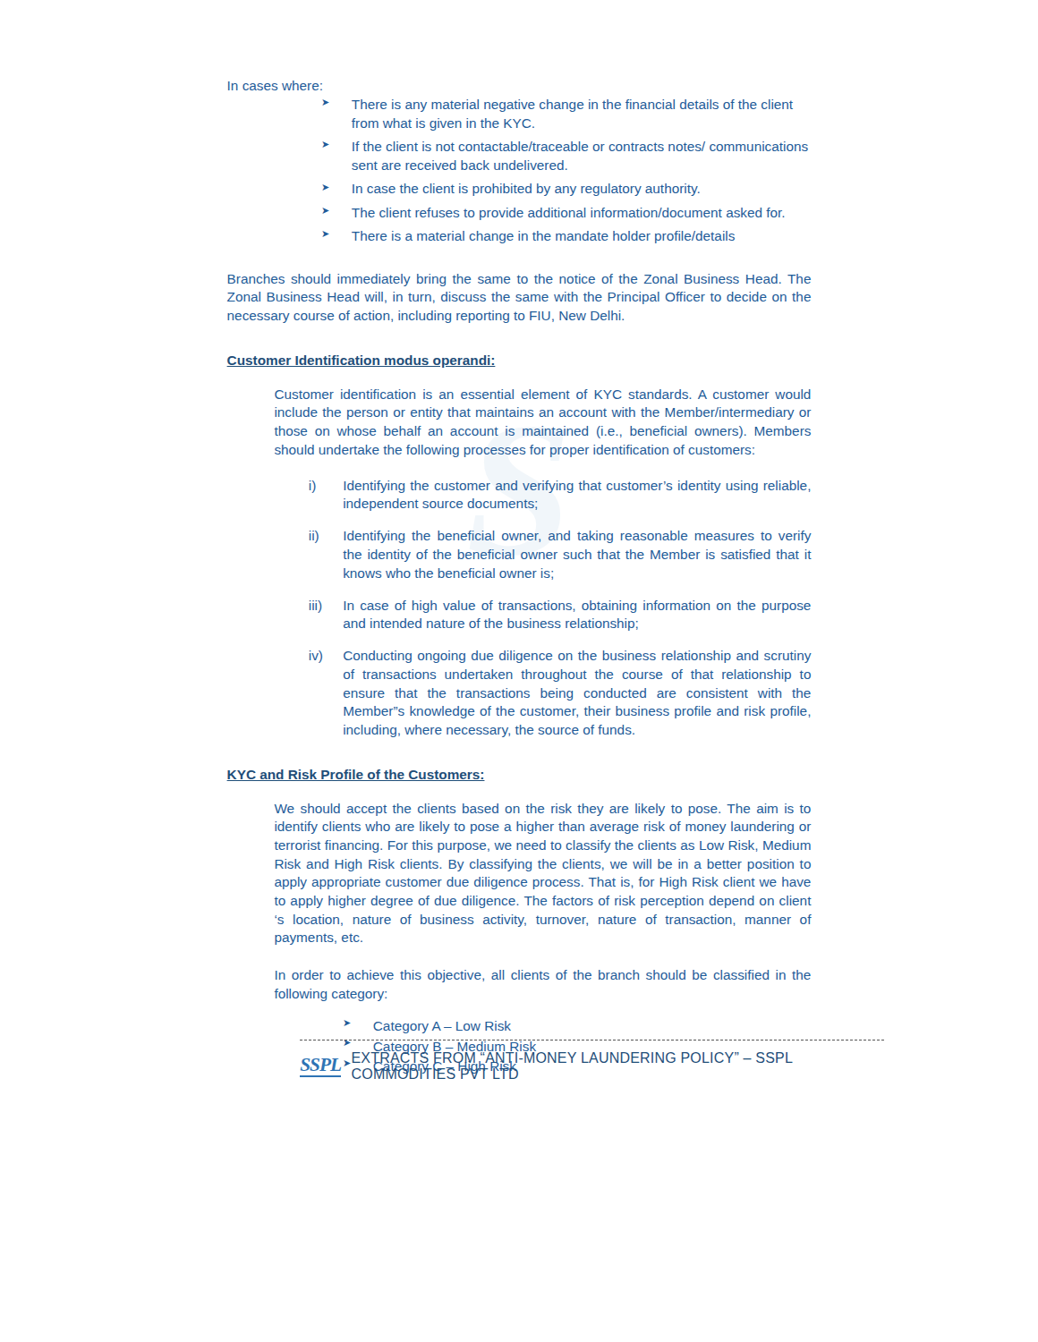S
In cases where:
There is any material negative change in the financial details of the client from what is given in the KYC.
If the client is not contactable/traceable or contracts notes/ communications sent are received back undelivered.
In case the client is prohibited by any regulatory authority.
The client refuses to provide additional information/document asked for.
There is a material change in the mandate holder profile/details
Branches should immediately bring the same to the notice of the Zonal Business Head. The Zonal Business Head will, in turn, discuss the same with the Principal Officer to decide on the necessary course of action, including reporting to FIU, New Delhi.
Customer Identification modus operandi:
Customer identification is an essential element of KYC standards. A customer would include the person or entity that maintains an account with the Member/intermediary or those on whose behalf an account is maintained (i.e., beneficial owners). Members should undertake the following processes for proper identification of customers:
Identifying the customer and verifying that customer’s identity using reliable, independent source documents;
Identifying the beneficial owner, and taking reasonable measures to verify the identity of the beneficial owner such that the Member is satisfied that it knows who the beneficial owner is;
In case of high value of transactions, obtaining information on the purpose and intended nature of the business relationship;
Conducting ongoing due diligence on the business relationship and scrutiny of transactions undertaken throughout the course of that relationship to ensure that the transactions being conducted are consistent with the Member”s knowledge of the customer, their business profile and risk profile, including, where necessary, the source of funds.
KYC and Risk Profile of the Customers:
We should accept the clients based on the risk they are likely to pose. The aim is to identify clients who are likely to pose a higher than average risk of money laundering or terrorist financing. For this purpose, we need to classify the clients as Low Risk, Medium Risk and High Risk clients. By classifying the clients, we will be in a better position to apply appropriate customer due diligence process. That is, for High Risk client we have to apply higher degree of due diligence. The factors of risk perception depend on client ‘s location, nature of business activity, turnover, nature of transaction, manner of payments, etc.
In order to achieve this objective, all clients of the branch should be classified in the following category:
Category A – Low Risk
Category B – Medium Risk
Category C – High Risk
SSPL EXTRACTS FROM “ANTI-MONEY LAUNDERING POLICY” – SSPL COMMODITIES PVT LTD